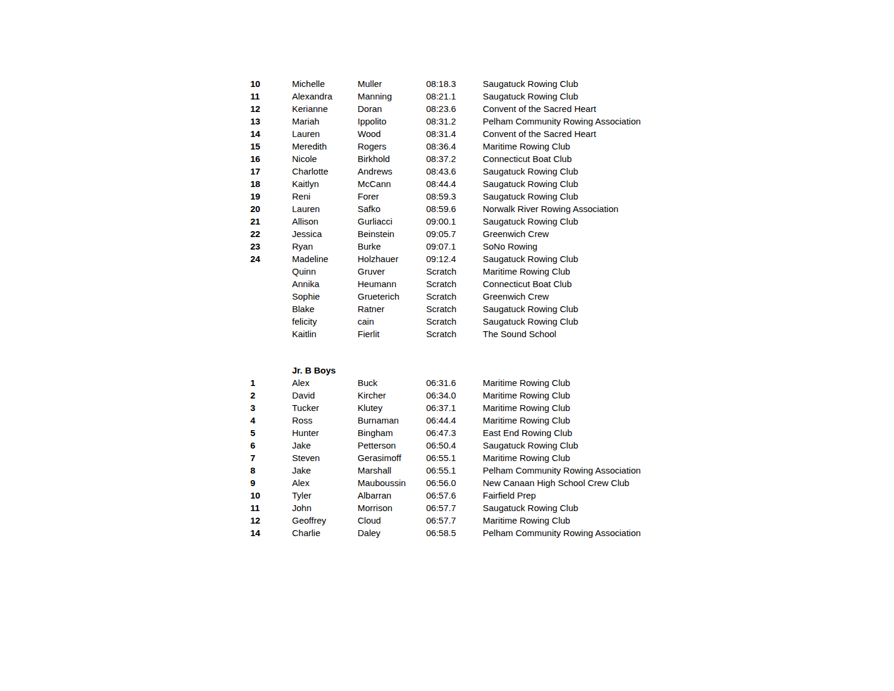| 10 | Michelle | Muller | 08:18.3 | Saugatuck Rowing Club |
| 11 | Alexandra | Manning | 08:21.1 | Saugatuck Rowing Club |
| 12 | Kerianne | Doran | 08:23.6 | Convent of the Sacred Heart |
| 13 | Mariah | Ippolito | 08:31.2 | Pelham Community Rowing Association |
| 14 | Lauren | Wood | 08:31.4 | Convent of the Sacred Heart |
| 15 | Meredith | Rogers | 08:36.4 | Maritime Rowing Club |
| 16 | Nicole | Birkhold | 08:37.2 | Connecticut Boat Club |
| 17 | Charlotte | Andrews | 08:43.6 | Saugatuck Rowing Club |
| 18 | Kaitlyn | McCann | 08:44.4 | Saugatuck Rowing Club |
| 19 | Reni | Forer | 08:59.3 | Saugatuck Rowing Club |
| 20 | Lauren | Safko | 08:59.6 | Norwalk River Rowing Association |
| 21 | Allison | Gurliacci | 09:00.1 | Saugatuck Rowing Club |
| 22 | Jessica | Beinstein | 09:05.7 | Greenwich Crew |
| 23 | Ryan | Burke | 09:07.1 | SoNo Rowing |
| 24 | Madeline | Holzhauer | 09:12.4 | Saugatuck Rowing Club |
| | Quinn | Gruver | Scratch | Maritime Rowing Club |
| | Annika | Heumann | Scratch | Connecticut Boat Club |
| | Sophie | Grueterich | Scratch | Greenwich Crew |
| | Blake | Ratner | Scratch | Saugatuck Rowing Club |
| | felicity | cain | Scratch | Saugatuck Rowing Club |
| | Kaitlin | Fierlit | Scratch | The Sound School |
| | Jr. B Boys |
| 1 | Alex | Buck | 06:31.6 | Maritime Rowing Club |
| 2 | David | Kircher | 06:34.0 | Maritime Rowing Club |
| 3 | Tucker | Klutey | 06:37.1 | Maritime Rowing Club |
| 4 | Ross | Burnaman | 06:44.4 | Maritime Rowing Club |
| 5 | Hunter | Bingham | 06:47.3 | East End Rowing Club |
| 6 | Jake | Petterson | 06:50.4 | Saugatuck Rowing Club |
| 7 | Steven | Gerasimoff | 06:55.1 | Maritime Rowing Club |
| 8 | Jake | Marshall | 06:55.1 | Pelham Community Rowing Association |
| 9 | Alex | Mauboussin | 06:56.0 | New Canaan High School Crew Club |
| 10 | Tyler | Albarran | 06:57.6 | Fairfield Prep |
| 11 | John | Morrison | 06:57.7 | Saugatuck Rowing Club |
| 12 | Geoffrey | Cloud | 06:57.7 | Maritime Rowing Club |
| 14 | Charlie | Daley | 06:58.5 | Pelham Community Rowing Association |